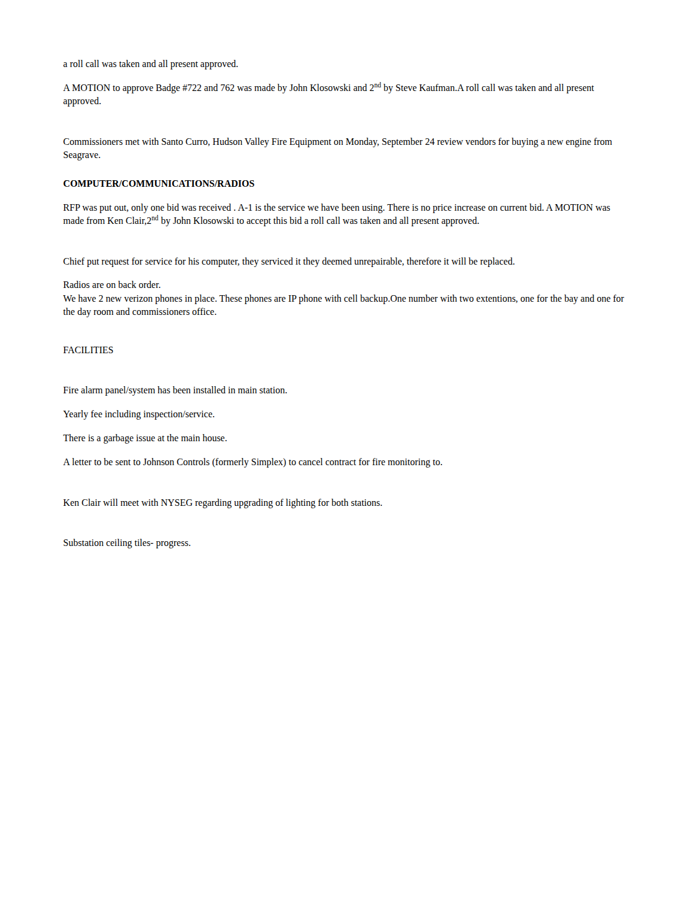a roll call was taken and all present approved.
A MOTION to approve Badge #722 and 762 was made by John Klosowski and 2nd by Steve Kaufman.A roll call was taken and all present approved.
Commissioners met with Santo Curro, Hudson Valley Fire Equipment on Monday, September 24 review vendors for buying a new engine from Seagrave.
Computer/Communications/Radios
RFP was put out, only one bid was received . A-1 is the service we have been using. There is no price increase on current bid. A MOTION was made from Ken Clair,2nd by John Klosowski to accept this bid a roll call was taken and all present approved.
Chief put request for service for his computer, they serviced it they deemed unrepairable, therefore it will be replaced.
Radios are on back order.
We have 2 new verizon phones in place. These phones are IP phone with cell backup.One number with two extentions, one for the bay and one for the day room and commissioners office.
FACILITIES
Fire alarm panel/system has been installed in main station.
Yearly fee including inspection/service.
There is a garbage issue at the main house.
A letter to be sent to Johnson Controls (formerly Simplex) to cancel contract for fire monitoring to.
Ken Clair will meet with NYSEG regarding upgrading of lighting for both stations.
Substation ceiling tiles- progress.